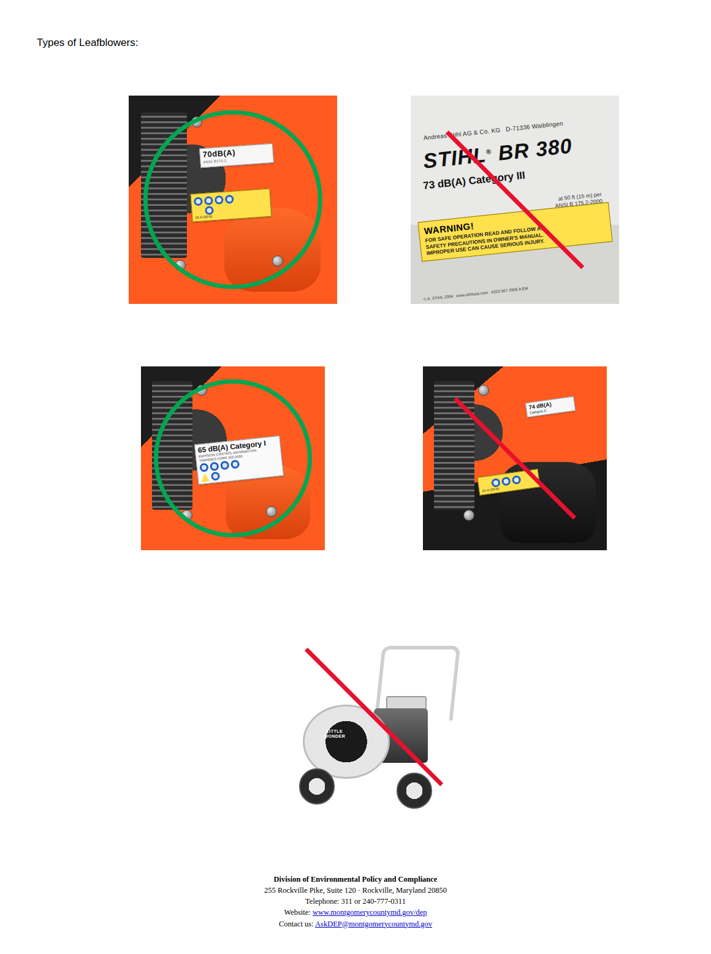Types of Leafblowers:
70dB(A) ANSI B175.2
15 m (50 ft)
Andreas Stihl AG & Co. KG D-71336 Waiblingen
STIHL® BR 380
73 dB(A) Category III
at 50 ft (15 m) per
ANSI B 175.2-2000
WARNING!
FOR SAFE OPERATION READ AND FOLLOW ALL
SAFETY PRECAUTIONS IN OWNER'S MANUAL.
IMPROPER USE CAN CAUSE SERIOUS INJURY.
© A. STIHL 2004 www.stihlusa.com 4203 967 3905 A EM
65 dB(A) Category I
EMISSION CONTROL INFORMATION
YAMABIKO CORP. 000-0000
74 dB(A)
Category II
15 m (50 ft)
LITTLE
WONDER
Division of Environmental Policy and Compliance
255 Rockville Pike, Suite 120 · Rockville, Maryland 20850
Telephone: 311 or 240-777-0311
Website: www.montgomerycountymd.gov/dep
Contact us: AskDEP@montgomerycountymd.gov